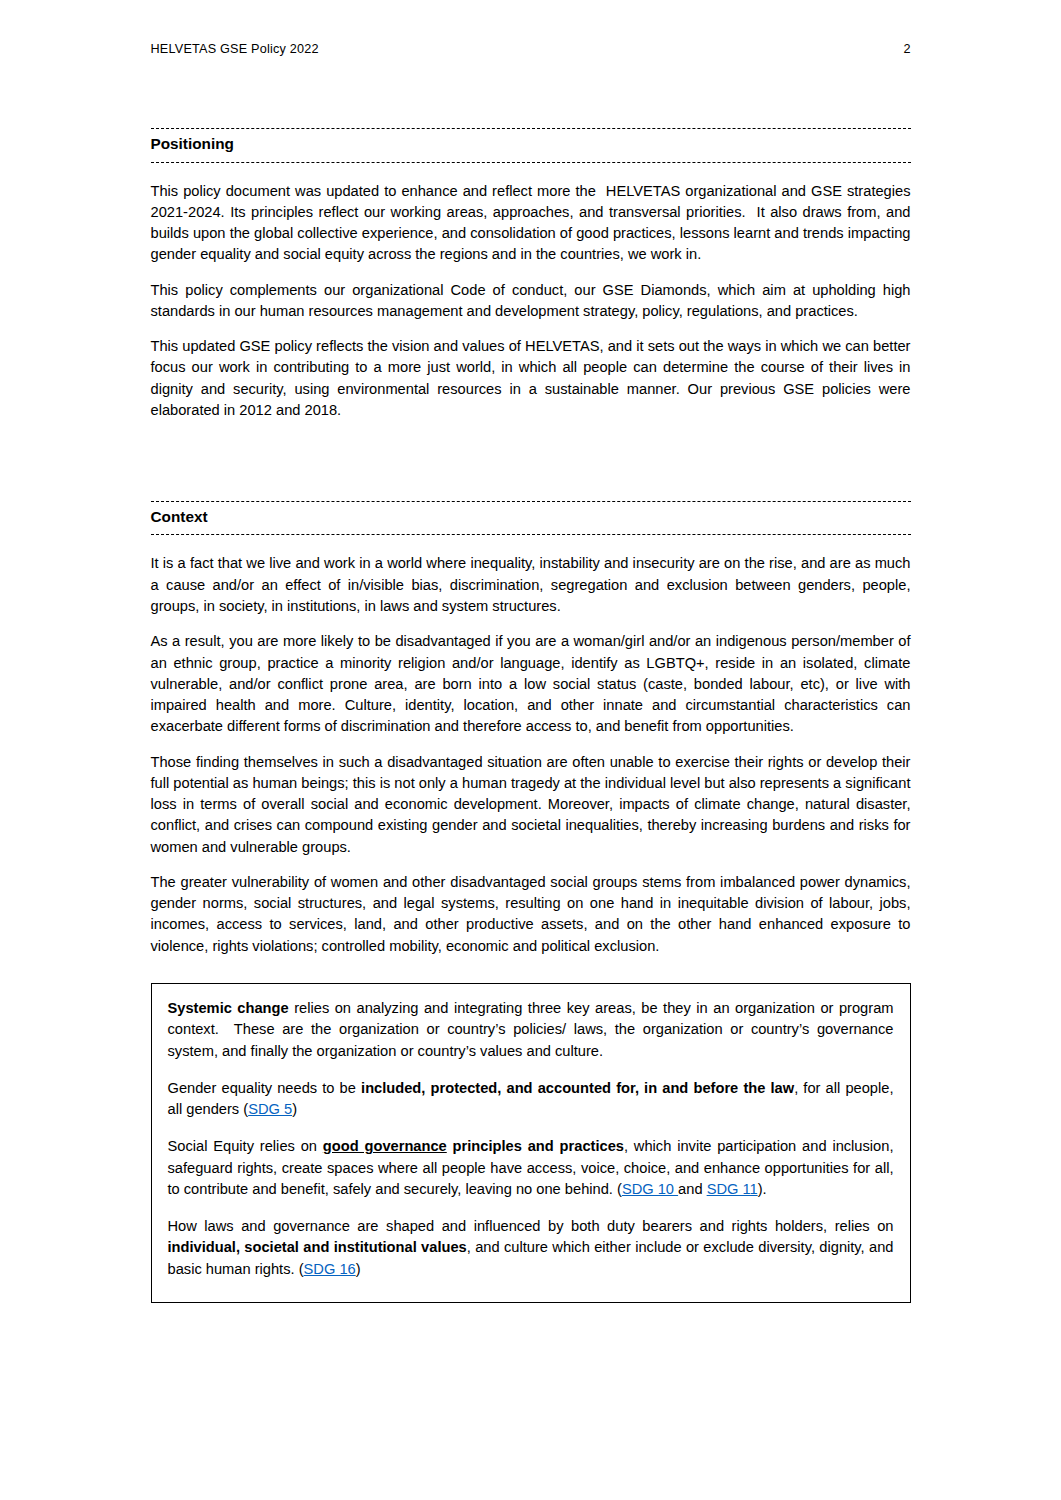HELVETAS GSE Policy 2022 2
Positioning
This policy document was updated to enhance and reflect more the HELVETAS organizational and GSE strategies 2021-2024. Its principles reflect our working areas, approaches, and transversal priorities. It also draws from, and builds upon the global collective experience, and consolidation of good practices, lessons learnt and trends impacting gender equality and social equity across the regions and in the countries, we work in.
This policy complements our organizational Code of conduct, our GSE Diamonds, which aim at upholding high standards in our human resources management and development strategy, policy, regulations, and practices.
This updated GSE policy reflects the vision and values of HELVETAS, and it sets out the ways in which we can better focus our work in contributing to a more just world, in which all people can determine the course of their lives in dignity and security, using environmental resources in a sustainable manner. Our previous GSE policies were elaborated in 2012 and 2018.
Context
It is a fact that we live and work in a world where inequality, instability and insecurity are on the rise, and are as much a cause and/or an effect of in/visible bias, discrimination, segregation and exclusion between genders, people, groups, in society, in institutions, in laws and system structures.
As a result, you are more likely to be disadvantaged if you are a woman/girl and/or an indigenous person/member of an ethnic group, practice a minority religion and/or language, identify as LGBTQ+, reside in an isolated, climate vulnerable, and/or conflict prone area, are born into a low social status (caste, bonded labour, etc), or live with impaired health and more. Culture, identity, location, and other innate and circumstantial characteristics can exacerbate different forms of discrimination and therefore access to, and benefit from opportunities.
Those finding themselves in such a disadvantaged situation are often unable to exercise their rights or develop their full potential as human beings; this is not only a human tragedy at the individual level but also represents a significant loss in terms of overall social and economic development. Moreover, impacts of climate change, natural disaster, conflict, and crises can compound existing gender and societal inequalities, thereby increasing burdens and risks for women and vulnerable groups.
The greater vulnerability of women and other disadvantaged social groups stems from imbalanced power dynamics, gender norms, social structures, and legal systems, resulting on one hand in inequitable division of labour, jobs, incomes, access to services, land, and other productive assets, and on the other hand enhanced exposure to violence, rights violations; controlled mobility, economic and political exclusion.
Systemic change relies on analyzing and integrating three key areas, be they in an organization or program context. These are the organization or country’s policies/ laws, the organization or country’s governance system, and finally the organization or country’s values and culture.
Gender equality needs to be included, protected, and accounted for, in and before the law, for all people, all genders (SDG 5)
Social Equity relies on good governance principles and practices, which invite participation and inclusion, safeguard rights, create spaces where all people have access, voice, choice, and enhance opportunities for all, to contribute and benefit, safely and securely, leaving no one behind. (SDG 10 and SDG 11).
How laws and governance are shaped and influenced by both duty bearers and rights holders, relies on individual, societal and institutional values, and culture which either include or exclude diversity, dignity, and basic human rights. (SDG 16)